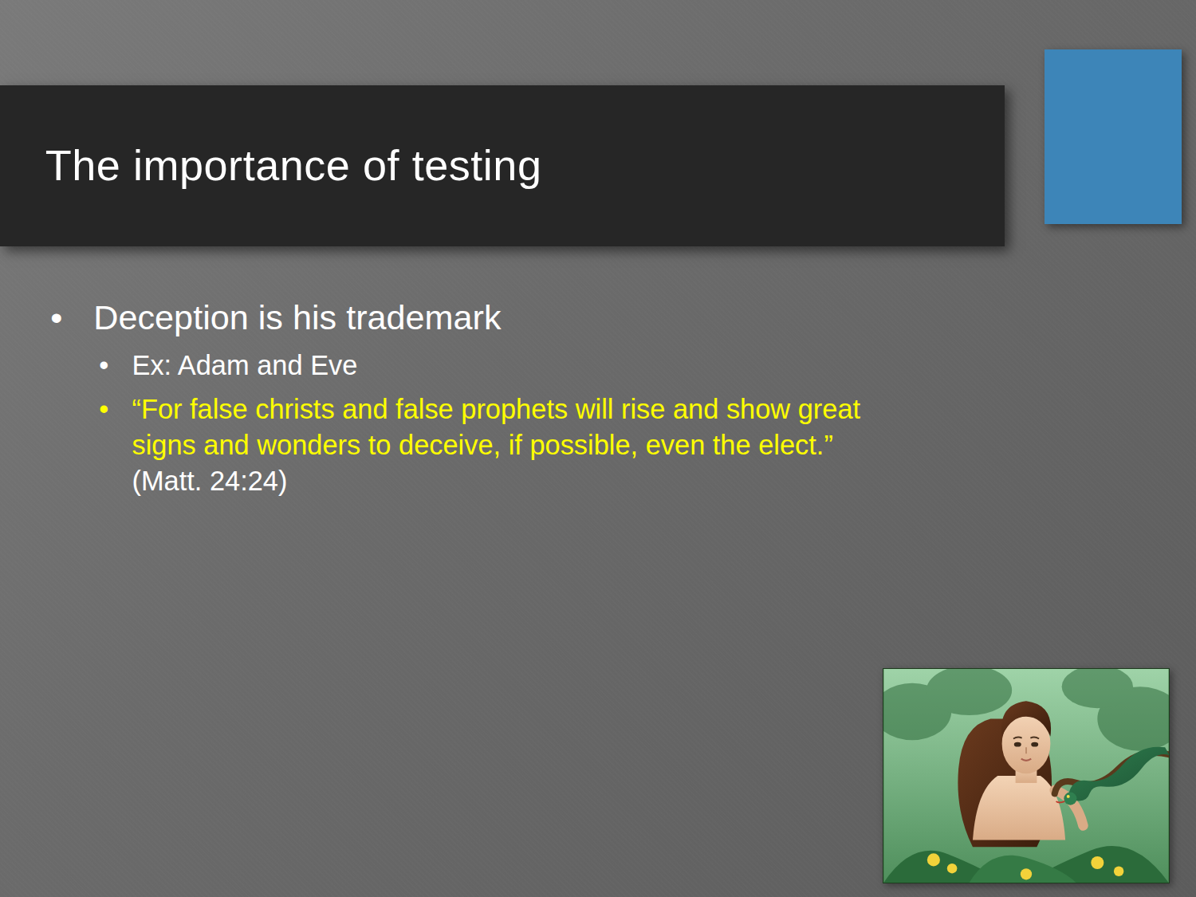The importance of testing
Deception is his trademark
Ex: Adam and Eve
“For false christs and false prophets will rise and show great signs and wonders to deceive, if possible, even the elect.” (Matt. 24:24)